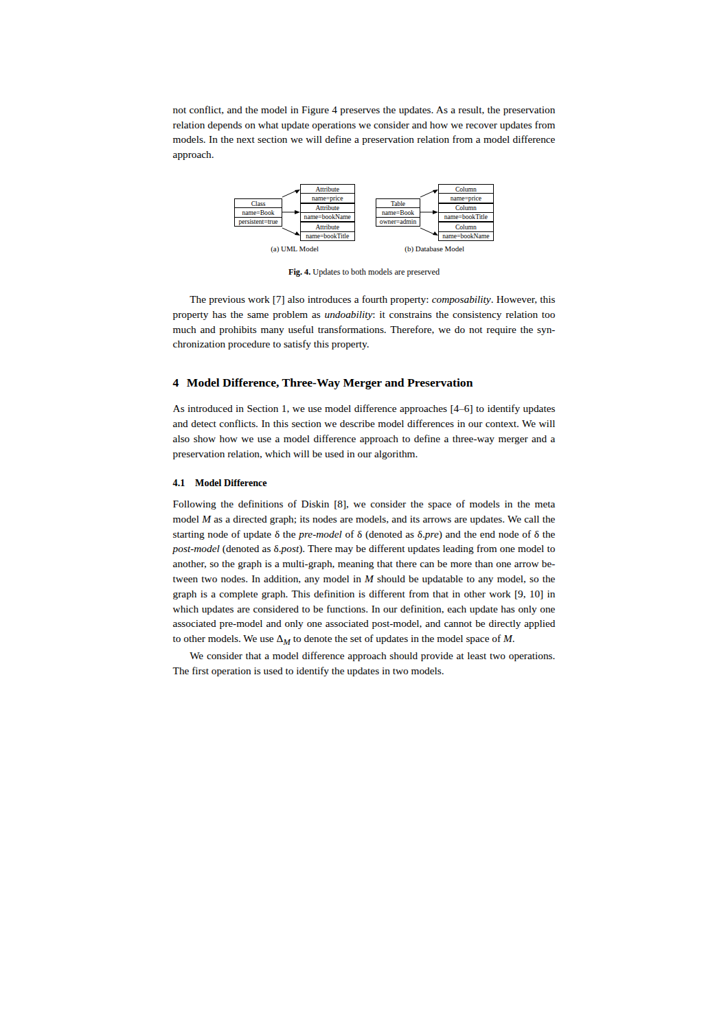not conflict, and the model in Figure 4 preserves the updates. As a result, the preservation relation depends on what update operations we consider and how we recover updates from models. In the next section we will define a preservation relation from a model difference approach.
| / Class name=Book persistent=true / | | Attribute name=price | | Table name=Book owner=admin | | Column name=price |
| | Attribute name=bookName | | | Column name=bookTitle |
| | Attribute name=bookTitle | | | Column name=bookName |
| (a) UML Model | | (b) Database Model |
Fig. 4. Updates to both models are preserved
The previous work [7] also introduces a fourth property: composability. However, this property has the same problem as undoability: it constrains the consistency relation too much and prohibits many useful transformations. Therefore, we do not require the synchronization procedure to satisfy this property.
4 Model Difference, Three-Way Merger and Preservation
As introduced in Section 1, we use model difference approaches [4–6] to identify updates and detect conflicts. In this section we describe model differences in our context. We will also show how we use a model difference approach to define a three-way merger and a preservation relation, which will be used in our algorithm.
4.1 Model Difference
Following the definitions of Diskin [8], we consider the space of models in the meta model M as a directed graph; its nodes are models, and its arrows are updates. We call the starting node of update δ the pre-model of δ (denoted as δ.pre) and the end node of δ the post-model (denoted as δ.post). There may be different updates leading from one model to another, so the graph is a multi-graph, meaning that there can be more than one arrow between two nodes. In addition, any model in M should be updatable to any model, so the graph is a complete graph. This definition is different from that in other work [9, 10] in which updates are considered to be functions. In our definition, each update has only one associated pre-model and only one associated post-model, and cannot be directly applied to other models. We use ΔM to denote the set of updates in the model space of M.
We consider that a model difference approach should provide at least two operations. The first operation is used to identify the updates in two models.